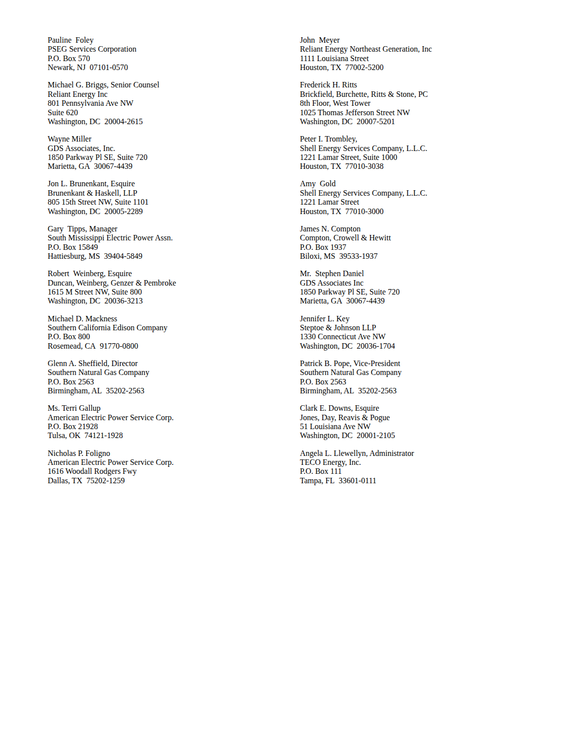Pauline Foley
PSEG Services Corporation
P.O. Box 570
Newark, NJ 07101-0570
John Meyer
Reliant Energy Northeast Generation, Inc
1111 Louisiana Street
Houston, TX 77002-5200
Michael G. Briggs, Senior Counsel
Reliant Energy Inc
801 Pennsylvania Ave NW
Suite 620
Washington, DC 20004-2615
Frederick H. Ritts
Brickfield, Burchette, Ritts & Stone, PC
8th Floor, West Tower
1025 Thomas Jefferson Street NW
Washington, DC 20007-5201
Wayne Miller
GDS Associates, Inc.
1850 Parkway Pl SE, Suite 720
Marietta, GA 30067-4439
Peter I. Trombley,
Shell Energy Services Company, L.L.C.
1221 Lamar Street, Suite 1000
Houston, TX 77010-3038
Jon L. Brunenkant, Esquire
Brunenkant & Haskell, LLP
805 15th Street NW, Suite 1101
Washington, DC 20005-2289
Amy Gold
Shell Energy Services Company, L.L.C.
1221 Lamar Street
Houston, TX 77010-3000
Gary Tipps, Manager
South Mississippi Electric Power Assn.
P.O. Box 15849
Hattiesburg, MS 39404-5849
James N. Compton
Compton, Crowell & Hewitt
P.O. Box 1937
Biloxi, MS 39533-1937
Robert Weinberg, Esquire
Duncan, Weinberg, Genzer & Pembroke
1615 M Street NW, Suite 800
Washington, DC 20036-3213
Mr. Stephen Daniel
GDS Associates Inc
1850 Parkway Pl SE, Suite 720
Marietta, GA 30067-4439
Michael D. Mackness
Southern California Edison Company
P.O. Box 800
Rosemead, CA 91770-0800
Jennifer L. Key
Steptoe & Johnson LLP
1330 Connecticut Ave NW
Washington, DC 20036-1704
Glenn A. Sheffield, Director
Southern Natural Gas Company
P.O. Box 2563
Birmingham, AL 35202-2563
Patrick B. Pope, Vice-President
Southern Natural Gas Company
P.O. Box 2563
Birmingham, AL 35202-2563
Ms. Terri Gallup
American Electric Power Service Corp.
P.O. Box 21928
Tulsa, OK 74121-1928
Clark E. Downs, Esquire
Jones, Day, Reavis & Pogue
51 Louisiana Ave NW
Washington, DC 20001-2105
Nicholas P. Foligno
American Electric Power Service Corp.
1616 Woodall Rodgers Fwy
Dallas, TX 75202-1259
Angela L. Llewellyn, Administrator
TECO Energy, Inc.
P.O. Box 111
Tampa, FL 33601-0111